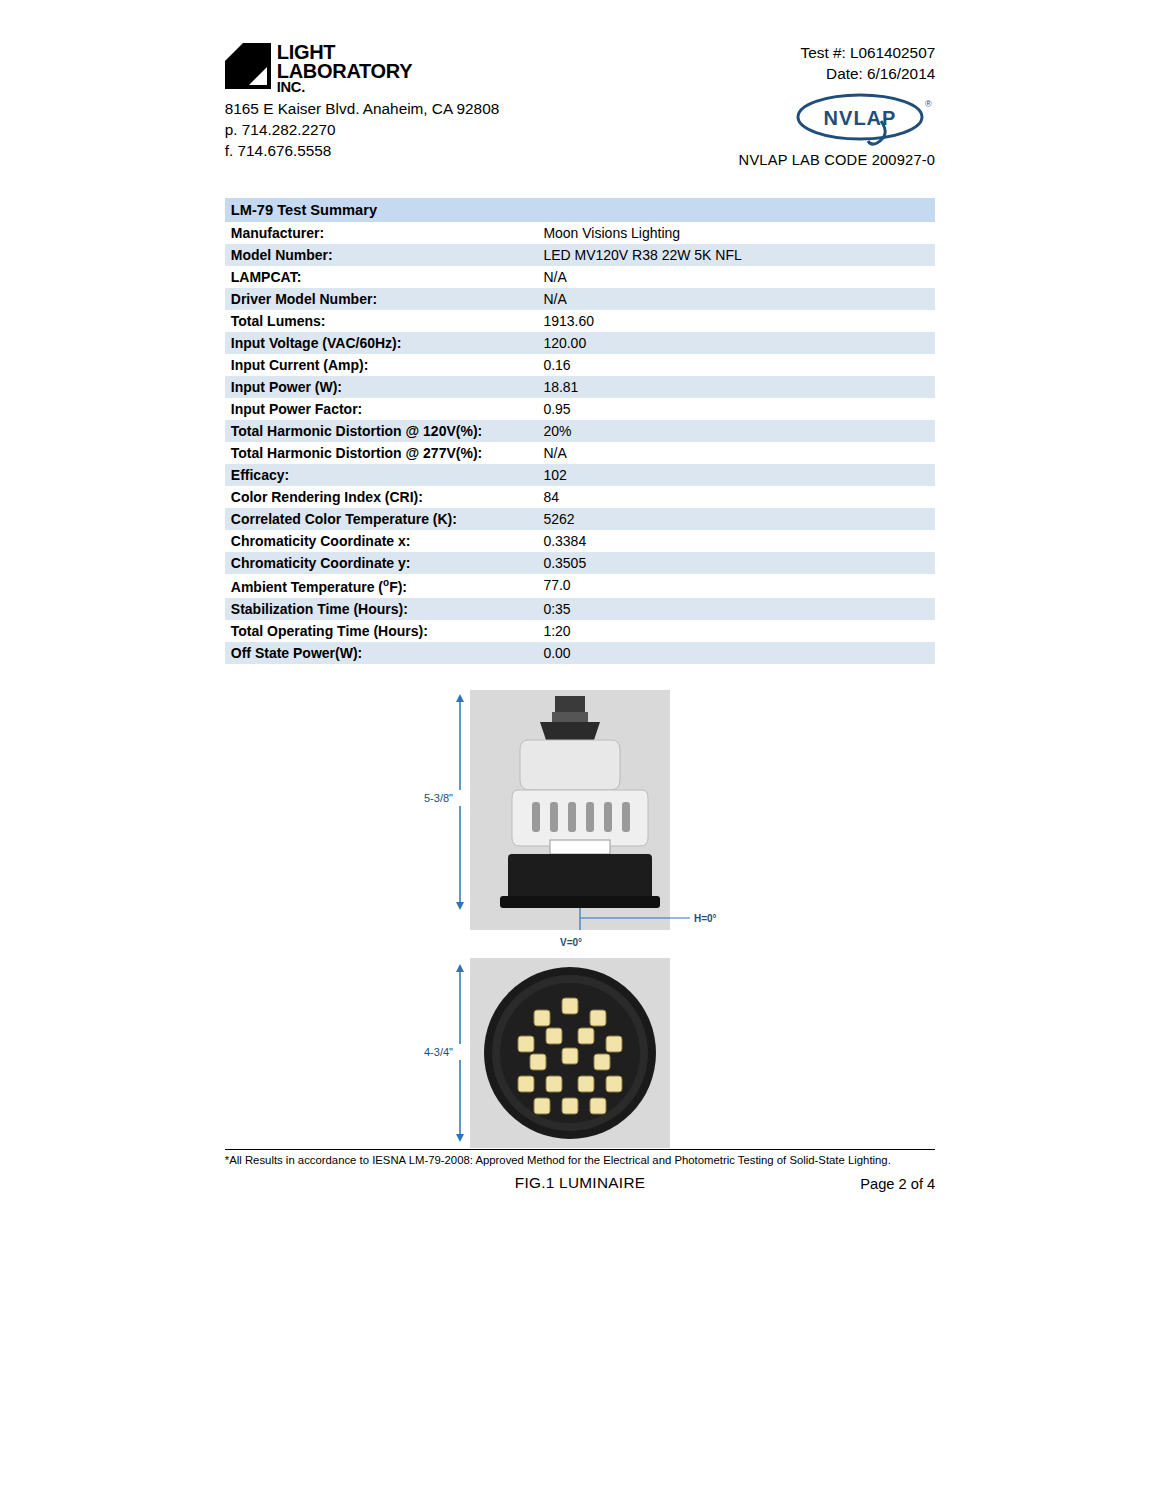LIGHT LABORATORY INC.
8165 E Kaiser Blvd. Anaheim, CA 92808
p. 714.282.2270
f. 714.676.5558
Test #: L061402507
Date: 6/16/2014
NVLAP ®
NVLAP LAB CODE 200927-0
| LM-79 Test Summary |
| Manufacturer: | Moon Visions Lighting |
| Model Number: | LED MV120V R38 22W 5K NFL |
| LAMPCAT: | N/A |
| Driver Model Number: | N/A |
| Total Lumens: | 1913.60 |
| Input Voltage (VAC/60Hz): | 120.00 |
| Input Current (Amp): | 0.16 |
| Input Power (W): | 18.81 |
| Input Power Factor: | 0.95 |
| Total Harmonic Distortion @ 120V(%): | 20% |
| Total Harmonic Distortion @ 277V(%): | N/A |
| Efficacy: | 102 |
| Color Rendering Index (CRI): | 84 |
| Correlated Color Temperature (K): | 5262 |
| Chromaticity Coordinate x: | 0.3384 |
| Chromaticity Coordinate y: | 0.3505 |
| Ambient Temperature ( o F): | 77.0 |
| Stabilization Time (Hours): | 0:35 |
| Total Operating Time (Hours): | 1:20 |
| Off State Power(W): | 0.00 |
5-3/8" H=0° V=0° 4-3/4"
FIG.1 LUMINAIRE
*All Results in accordance to IESNA LM-79-2008: Approved Method for the Electrical and Photometric Testing of Solid-State Lighting.
Page 2 of 4